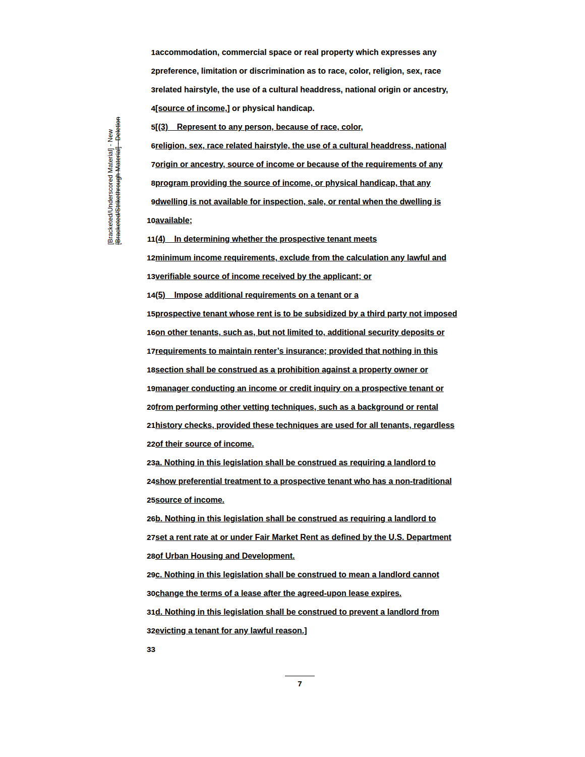[Bracketed/Underscored Material] - New [Bracketed/Strikethrough Material] - Deletion
| 1 | accommodation, commercial space or real property which expresses any |
| 2 | preference, limitation or discrimination as to race, color, religion, sex, race |
| 3 | related hairstyle, the use of a cultural headdress, national origin or ancestry, |
| 4 | [source of income,] or physical handicap. |
| 5 | [(3) Represent to any person, because of race, color, |
| 6 | religion, sex, race related hairstyle, the use of a cultural headdress, national |
| 7 | origin or ancestry, source of income or because of the requirements of any |
| 8 | program providing the source of income, or physical handicap, that any |
| 9 | dwelling is not available for inspection, sale, or rental when the dwelling is |
| 10 | available; |
| 11 | (4) In determining whether the prospective tenant meets |
| 12 | minimum income requirements, exclude from the calculation any lawful and |
| 13 | verifiable source of income received by the applicant; or |
| 14 | (5) Impose additional requirements on a tenant or a |
| 15 | prospective tenant whose rent is to be subsidized by a third party not imposed |
| 16 | on other tenants, such as, but not limited to, additional security deposits or |
| 17 | requirements to maintain renter’s insurance; provided that nothing in this |
| 18 | section shall be construed as a prohibition against a property owner or |
| 19 | manager conducting an income or credit inquiry on a prospective tenant or |
| 20 | from performing other vetting techniques, such as a background or rental |
| 21 | history checks, provided these techniques are used for all tenants, regardless |
| 22 | of their source of income. |
| 23 | a. Nothing in this legislation shall be construed as requiring a landlord to |
| 24 | show preferential treatment to a prospective tenant who has a non-traditional |
| 25 | source of income. |
| 26 | b. Nothing in this legislation shall be construed as requiring a landlord to |
| 27 | set a rent rate at or under Fair Market Rent as defined by the U.S. Department |
| 28 | of Urban Housing and Development. |
| 29 | c. Nothing in this legislation shall be construed to mean a landlord cannot |
| 30 | change the terms of a lease after the agreed-upon lease expires. |
| 31 | d. Nothing in this legislation shall be construed to prevent a landlord from |
| 32 | evicting a tenant for any lawful reason.] |
| 33 | |
7